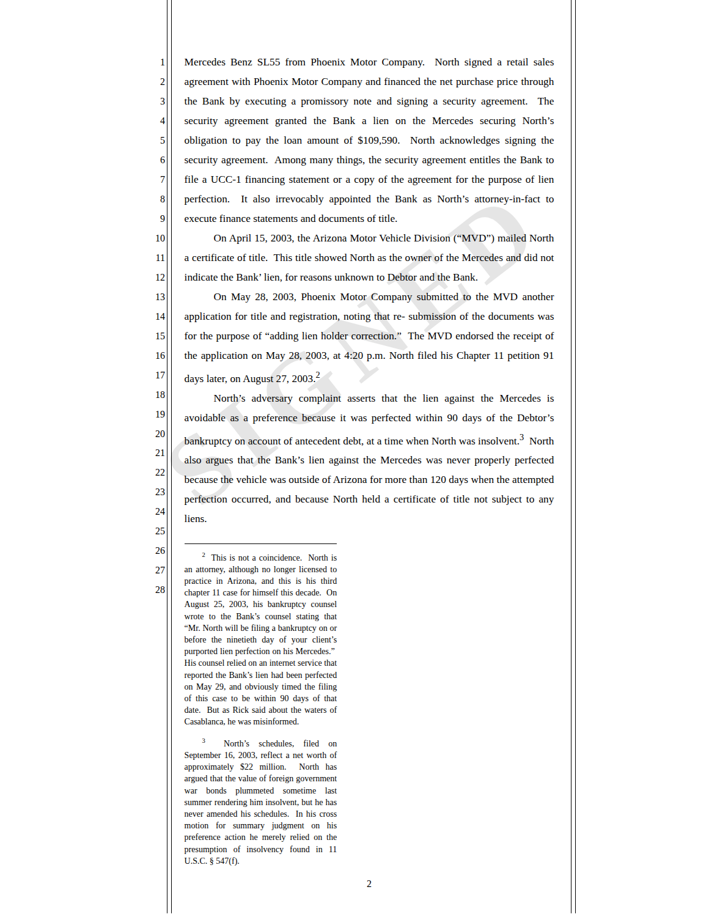1
2
3
4
5
6
7
8
9
10
11
12
13
14
15
16
17
18
19
20
21
22
23
24
25
26
27
28
SIGNED
Mercedes Benz SL55 from Phoenix Motor Company. North signed a retail sales agreement with Phoenix Motor Company and financed the net purchase price through the Bank by executing a promissory note and signing a security agreement. The security agreement granted the Bank a lien on the Mercedes securing North’s obligation to pay the loan amount of $109,590. North acknowledges signing the security agreement. Among many things, the security agreement entitles the Bank to file a UCC-1 financing statement or a copy of the agreement for the purpose of lien perfection. It also irrevocably appointed the Bank as North’s attorney-in-fact to execute finance statements and documents of title.
On April 15, 2003, the Arizona Motor Vehicle Division (“MVD”) mailed North a certificate of title. This title showed North as the owner of the Mercedes and did not indicate the Bank’ lien, for reasons unknown to Debtor and the Bank.
On May 28, 2003, Phoenix Motor Company submitted to the MVD another application for title and registration, noting that re- submission of the documents was for the purpose of “adding lien holder correction.” The MVD endorsed the receipt of the application on May 28, 2003, at 4:20 p.m. North filed his Chapter 11 petition 91 days later, on August 27, 2003.2
North’s adversary complaint asserts that the lien against the Mercedes is avoidable as a preference because it was perfected within 90 days of the Debtor’s bankruptcy on account of antecedent debt, at a time when North was insolvent.3 North also argues that the Bank’s lien against the Mercedes was never properly perfected because the vehicle was outside of Arizona for more than 120 days when the attempted perfection occurred, and because North held a certificate of title not subject to any liens.
2 This is not a coincidence. North is an attorney, although no longer licensed to practice in Arizona, and this is his third chapter 11 case for himself this decade. On August 25, 2003, his bankruptcy counsel wrote to the Bank’s counsel stating that “Mr. North will be filing a bankruptcy on or before the ninetieth day of your client’s purported lien perfection on his Mercedes.” His counsel relied on an internet service that reported the Bank’s lien had been perfected on May 29, and obviously timed the filing of this case to be within 90 days of that date. But as Rick said about the waters of Casablanca, he was misinformed.
3 North’s schedules, filed on September 16, 2003, reflect a net worth of approximately $22 million. North has argued that the value of foreign government war bonds plummeted sometime last summer rendering him insolvent, but he has never amended his schedules. In his cross motion for summary judgment on his preference action he merely relied on the presumption of insolvency found in 11 U.S.C. § 547(f).
2